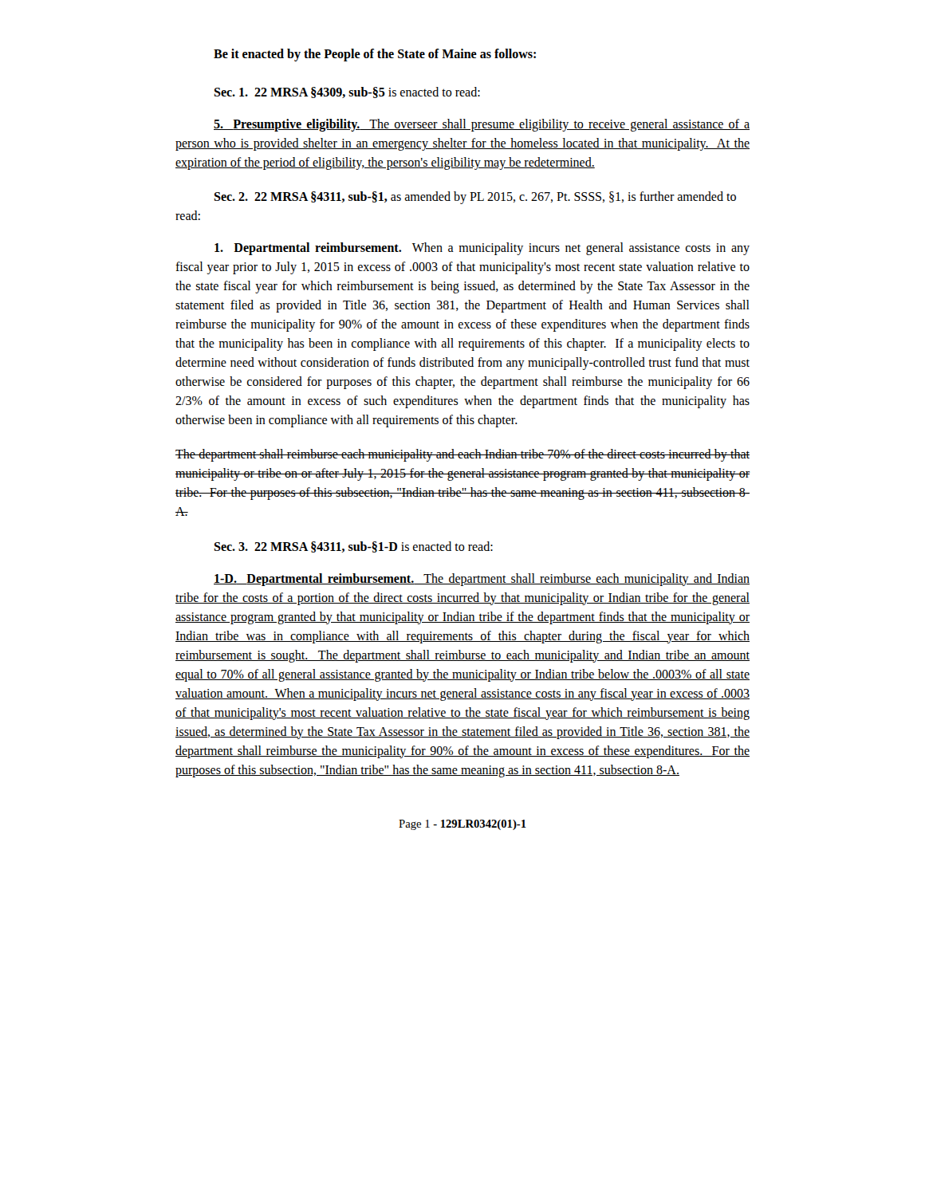Be it enacted by the People of the State of Maine as follows:
Sec. 1. 22 MRSA §4309, sub-§5 is enacted to read:
5. Presumptive eligibility. The overseer shall presume eligibility to receive general assistance of a person who is provided shelter in an emergency shelter for the homeless located in that municipality. At the expiration of the period of eligibility, the person's eligibility may be redetermined.
Sec. 2. 22 MRSA §4311, sub-§1, as amended by PL 2015, c. 267, Pt. SSSS, §1, is further amended to read:
1. Departmental reimbursement. When a municipality incurs net general assistance costs in any fiscal year prior to July 1, 2015 in excess of .0003 of that municipality's most recent state valuation relative to the state fiscal year for which reimbursement is being issued, as determined by the State Tax Assessor in the statement filed as provided in Title 36, section 381, the Department of Health and Human Services shall reimburse the municipality for 90% of the amount in excess of these expenditures when the department finds that the municipality has been in compliance with all requirements of this chapter. If a municipality elects to determine need without consideration of funds distributed from any municipally-controlled trust fund that must otherwise be considered for purposes of this chapter, the department shall reimburse the municipality for 66 2/3% of the amount in excess of such expenditures when the department finds that the municipality has otherwise been in compliance with all requirements of this chapter.
The department shall reimburse each municipality and each Indian tribe 70% of the direct costs incurred by that municipality or tribe on or after July 1, 2015 for the general assistance program granted by that municipality or tribe. For the purposes of this subsection, "Indian tribe" has the same meaning as in section 411, subsection 8-A.
Sec. 3. 22 MRSA §4311, sub-§1-D is enacted to read:
1-D. Departmental reimbursement. The department shall reimburse each municipality and Indian tribe for the costs of a portion of the direct costs incurred by that municipality or Indian tribe for the general assistance program granted by that municipality or Indian tribe if the department finds that the municipality or Indian tribe was in compliance with all requirements of this chapter during the fiscal year for which reimbursement is sought. The department shall reimburse to each municipality and Indian tribe an amount equal to 70% of all general assistance granted by the municipality or Indian tribe below the .0003% of all state valuation amount. When a municipality incurs net general assistance costs in any fiscal year in excess of .0003 of that municipality's most recent valuation relative to the state fiscal year for which reimbursement is being issued, as determined by the State Tax Assessor in the statement filed as provided in Title 36, section 381, the department shall reimburse the municipality for 90% of the amount in excess of these expenditures. For the purposes of this subsection, "Indian tribe" has the same meaning as in section 411, subsection 8-A.
Page 1 - 129LR0342(01)-1